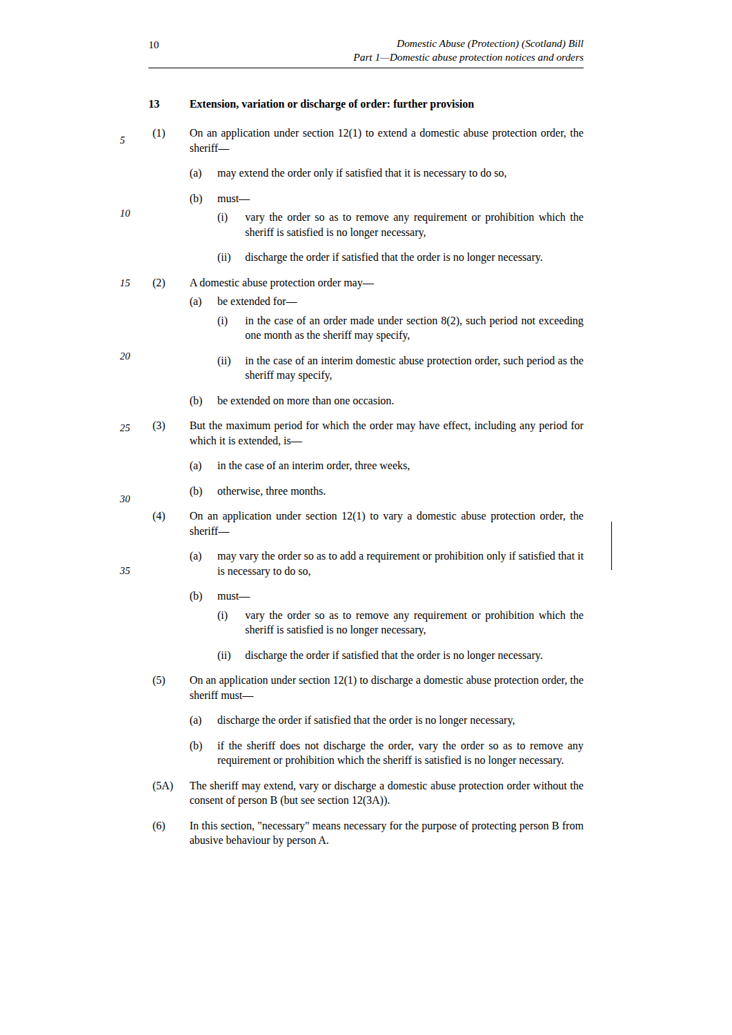5
10
15
20
25
30
35
10
Domestic Abuse (Protection) (Scotland) Bill
Part 1—Domestic abuse protection notices and orders
13
Extension, variation or discharge of order: further provision
(1)
On an application under section 12(1) to extend a domestic abuse protection order, the sheriff—
(a)
may extend the order only if satisfied that it is necessary to do so,
(b)
must—
(i)
vary the order so as to remove any requirement or prohibition which the sheriff is satisfied is no longer necessary,
(ii)
discharge the order if satisfied that the order is no longer necessary.
(2)
A domestic abuse protection order may—
(a)
be extended for—
(i)
in the case of an order made under section 8(2), such period not exceeding one month as the sheriff may specify,
(ii)
in the case of an interim domestic abuse protection order, such period as the sheriff may specify,
(b)
be extended on more than one occasion.
(3)
But the maximum period for which the order may have effect, including any period for which it is extended, is—
(a)
in the case of an interim order, three weeks,
(b)
otherwise, three months.
(4)
On an application under section 12(1) to vary a domestic abuse protection order, the sheriff—
(a)
may vary the order so as to add a requirement or prohibition only if satisfied that it is necessary to do so,
(b)
must—
(i)
vary the order so as to remove any requirement or prohibition which the sheriff is satisfied is no longer necessary,
(ii)
discharge the order if satisfied that the order is no longer necessary.
(5)
On an application under section 12(1) to discharge a domestic abuse protection order, the sheriff must—
(a)
discharge the order if satisfied that the order is no longer necessary,
(b)
if the sheriff does not discharge the order, vary the order so as to remove any requirement or prohibition which the sheriff is satisfied is no longer necessary.
(5A)
The sheriff may extend, vary or discharge a domestic abuse protection order without the consent of person B (but see section 12(3A)).
(6)
In this section, "necessary" means necessary for the purpose of protecting person B from abusive behaviour by person A.